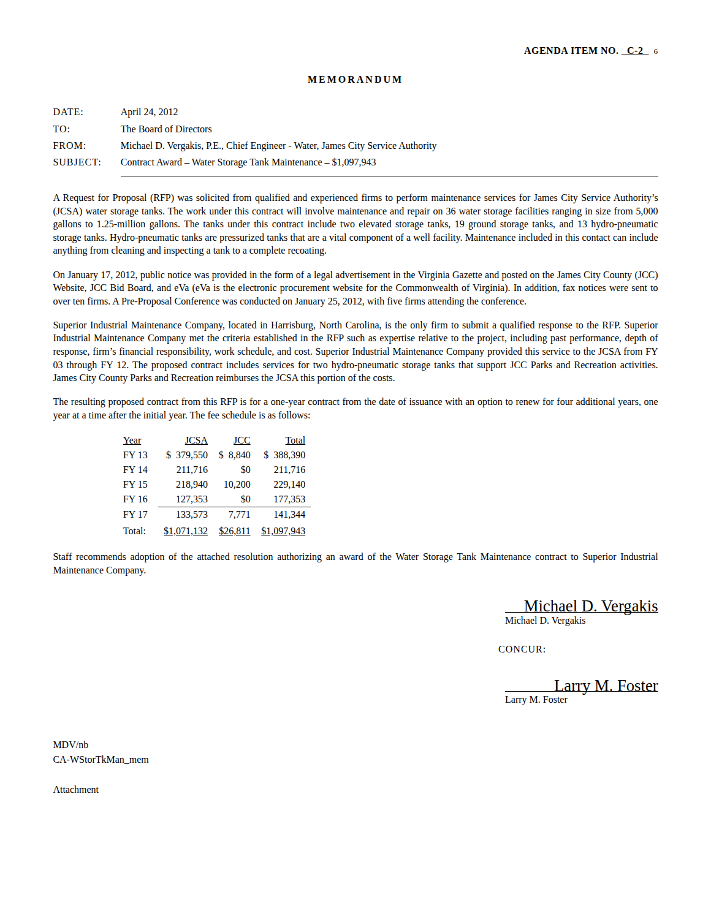AGENDA ITEM NO. C-2 6
MEMORANDUM
| DATE: | April 24, 2012 |
| TO: | The Board of Directors |
| FROM: | Michael D. Vergakis, P.E., Chief Engineer - Water, James City Service Authority |
| SUBJECT: | Contract Award – Water Storage Tank Maintenance – $1,097,943 |
A Request for Proposal (RFP) was solicited from qualified and experienced firms to perform maintenance services for James City Service Authority’s (JCSA) water storage tanks. The work under this contract will involve maintenance and repair on 36 water storage facilities ranging in size from 5,000 gallons to 1.25-million gallons. The tanks under this contract include two elevated storage tanks, 19 ground storage tanks, and 13 hydro-pneumatic storage tanks. Hydro-pneumatic tanks are pressurized tanks that are a vital component of a well facility. Maintenance included in this contact can include anything from cleaning and inspecting a tank to a complete recoating.
On January 17, 2012, public notice was provided in the form of a legal advertisement in the Virginia Gazette and posted on the James City County (JCC) Website, JCC Bid Board, and eVa (eVa is the electronic procurement website for the Commonwealth of Virginia). In addition, fax notices were sent to over ten firms. A Pre-Proposal Conference was conducted on January 25, 2012, with five firms attending the conference.
Superior Industrial Maintenance Company, located in Harrisburg, North Carolina, is the only firm to submit a qualified response to the RFP. Superior Industrial Maintenance Company met the criteria established in the RFP such as expertise relative to the project, including past performance, depth of response, firm’s financial responsibility, work schedule, and cost. Superior Industrial Maintenance Company provided this service to the JCSA from FY 03 through FY 12. The proposed contract includes services for two hydro-pneumatic storage tanks that support JCC Parks and Recreation activities. James City County Parks and Recreation reimburses the JCSA this portion of the costs.
The resulting proposed contract from this RFP is for a one-year contract from the date of issuance with an option to renew for four additional years, one year at a time after the initial year. The fee schedule is as follows:
| Year | JCSA | JCC | Total |
| --- | --- | --- | --- |
| FY 13 | $ 379,550 | $ 8,840 | $ 388,390 |
| FY 14 | 211,716 | $0 | 211,716 |
| FY 15 | 218,940 | 10,200 | 229,140 |
| FY 16 | 127,353 | $0 | 177,353 |
| FY 17 | 133,573 | 7,771 | 141,344 |
| Total: | $1,071,132 | $26,811 | $1,097,943 |
Staff recommends adoption of the attached resolution authorizing an award of the Water Storage Tank Maintenance contract to Superior Industrial Maintenance Company.
Michael D. Vergakis Michael D. Vergakis
CONCUR:
Larry M. Foster Larry M. Foster
MDV/nb
CA-WStorTkMan_mem
Attachment